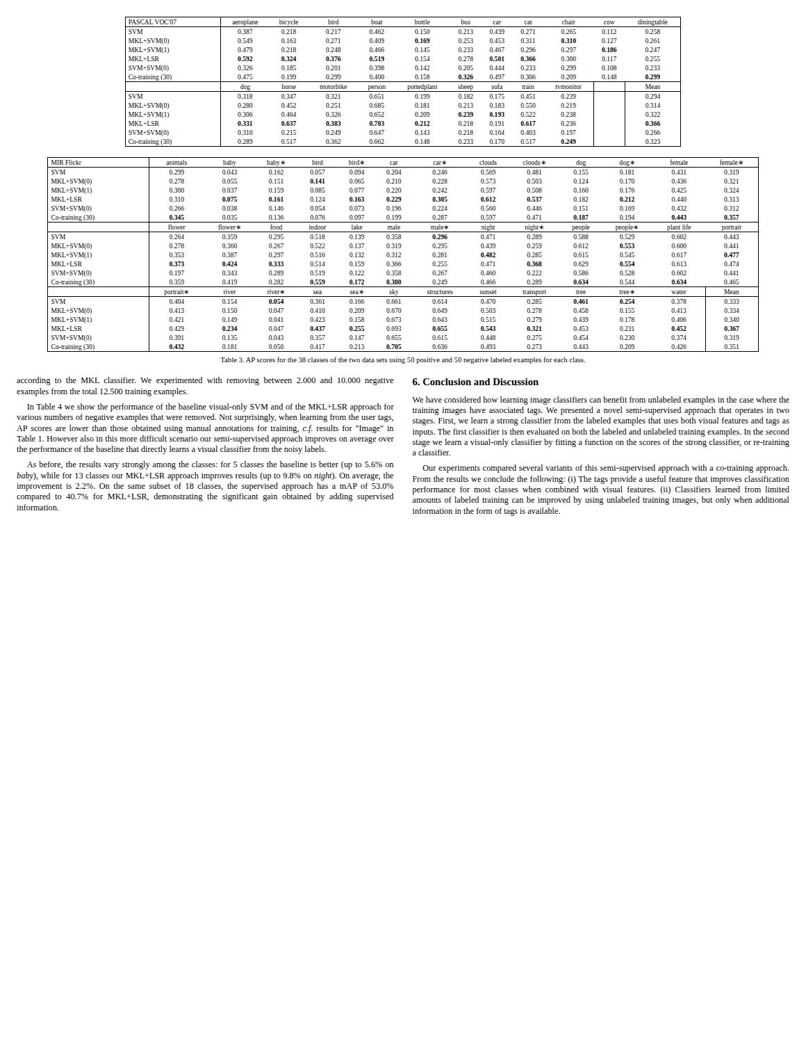| PASCAL VOC'07 | aeroplane | bicycle | bird | boat | bottle | bus | car | cat | chair | cow | diningtable |
| --- | --- | --- | --- | --- | --- | --- | --- | --- | --- | --- | --- |
| SVM | 0.387 | 0.218 | 0.217 | 0.462 | 0.150 | 0.213 | 0.439 | 0.271 | 0.265 | 0.112 | 0.258 |
| MKL+SVM(0) | 0.549 | 0.163 | 0.271 | 0.409 | 0.169 | 0.253 | 0.453 | 0.311 | 0.310 | 0.127 | 0.261 |
| MKL+SVM(1) | 0.479 | 0.218 | 0.248 | 0.466 | 0.145 | 0.233 | 0.467 | 0.296 | 0.297 | 0.186 | 0.247 |
| MKL+LSR | 0.592 | 0.324 | 0.376 | 0.519 | 0.154 | 0.278 | 0.501 | 0.366 | 0.300 | 0.117 | 0.255 |
| SVM+SVM(0) | 0.326 | 0.185 | 0.201 | 0.398 | 0.142 | 0.205 | 0.444 | 0.233 | 0.299 | 0.108 | 0.233 |
| Co-training (30) | 0.475 | 0.199 | 0.299 | 0.400 | 0.158 | 0.326 | 0.497 | 0.306 | 0.209 | 0.148 | 0.299 |
| | dog | horse | motorbike | person | pottedplant | sheep | sofa | train | tvmonitor | | Mean |
| SVM | 0.318 | 0.347 | 0.321 | 0.651 | 0.199 | 0.182 | 0.175 | 0.451 | 0.239 | | 0.294 |
| MKL+SVM(0) | 0.280 | 0.452 | 0.251 | 0.685 | 0.181 | 0.213 | 0.183 | 0.550 | 0.219 | | 0.314 |
| MKL+SVM(1) | 0.306 | 0.464 | 0.326 | 0.652 | 0.209 | 0.239 | 0.193 | 0.522 | 0.238 | | 0.322 |
| MKL+LSR | 0.331 | 0.637 | 0.383 | 0.703 | 0.212 | 0.218 | 0.191 | 0.617 | 0.236 | | 0.366 |
| SVM+SVM(0) | 0.310 | 0.215 | 0.249 | 0.647 | 0.143 | 0.218 | 0.164 | 0.403 | 0.197 | | 0.266 |
| Co-training (30) | 0.289 | 0.517 | 0.362 | 0.662 | 0.148 | 0.233 | 0.170 | 0.517 | 0.249 | | 0.323 |
| MIR Flickr | animals | baby | baby∗ | bird | bird∗ | car | car∗ | clouds | clouds∗ | dog | dog∗ | female | female∗ |
| --- | --- | --- | --- | --- | --- | --- | --- | --- | --- | --- | --- | --- | --- |
| SVM | 0.299 | 0.043 | 0.162 | 0.057 | 0.094 | 0.204 | 0.246 | 0.569 | 0.481 | 0.155 | 0.181 | 0.431 | 0.319 |
| MKL+SVM(0) | 0.278 | 0.055 | 0.151 | 0.141 | 0.065 | 0.210 | 0.228 | 0.573 | 0.503 | 0.124 | 0.170 | 0.436 | 0.321 |
| MKL+SVM(1) | 0.300 | 0.037 | 0.159 | 0.085 | 0.077 | 0.220 | 0.242 | 0.597 | 0.508 | 0.160 | 0.176 | 0.425 | 0.324 |
| MKL+LSR | 0.310 | 0.075 | 0.161 | 0.124 | 0.163 | 0.229 | 0.305 | 0.612 | 0.537 | 0.182 | 0.212 | 0.440 | 0.313 |
| SVM+SVM(0) | 0.266 | 0.038 | 0.146 | 0.054 | 0.073 | 0.196 | 0.224 | 0.560 | 0.446 | 0.151 | 0.169 | 0.432 | 0.312 |
| Co-training (30) | 0.345 | 0.035 | 0.136 | 0.076 | 0.097 | 0.199 | 0.287 | 0.597 | 0.471 | 0.187 | 0.194 | 0.443 | 0.357 |
| | flower | flower∗ | food | indoor | lake | male | male∗ | night | night∗ | people | people∗ | plant life | portrait |
| SVM | 0.264 | 0.359 | 0.295 | 0.518 | 0.139 | 0.358 | 0.296 | 0.471 | 0.289 | 0.588 | 0.529 | 0.602 | 0.443 |
| MKL+SVM(0) | 0.278 | 0.360 | 0.267 | 0.522 | 0.137 | 0.319 | 0.295 | 0.439 | 0.259 | 0.612 | 0.553 | 0.600 | 0.441 |
| MKL+SVM(1) | 0.353 | 0.387 | 0.297 | 0.516 | 0.132 | 0.312 | 0.281 | 0.482 | 0.285 | 0.615 | 0.545 | 0.617 | 0.477 |
| MKL+LSR | 0.373 | 0.424 | 0.333 | 0.514 | 0.159 | 0.366 | 0.255 | 0.471 | 0.368 | 0.629 | 0.554 | 0.613 | 0.474 |
| SVM+SVM(0) | 0.197 | 0.343 | 0.289 | 0.519 | 0.122 | 0.358 | 0.267 | 0.460 | 0.222 | 0.586 | 0.528 | 0.602 | 0.441 |
| Co-training (30) | 0.359 | 0.419 | 0.282 | 0.559 | 0.172 | 0.380 | 0.249 | 0.466 | 0.289 | 0.634 | 0.544 | 0.634 | 0.465 |
| | portrait∗ | river | river∗ | sea | sea∗ | sky | structures | sunset | transport | tree | tree∗ | water | Mean |
| SVM | 0.404 | 0.154 | 0.054 | 0.361 | 0.166 | 0.661 | 0.614 | 0.470 | 0.285 | 0.461 | 0.254 | 0.378 | 0.333 |
| MKL+SVM(0) | 0.413 | 0.150 | 0.047 | 0.410 | 0.209 | 0.670 | 0.649 | 0.503 | 0.278 | 0.458 | 0.155 | 0.413 | 0.334 |
| MKL+SVM(1) | 0.421 | 0.149 | 0.041 | 0.423 | 0.158 | 0.673 | 0.643 | 0.515 | 0.279 | 0.439 | 0.178 | 0.406 | 0.340 |
| MKL+LSR | 0.429 | 0.234 | 0.047 | 0.437 | 0.255 | 0.693 | 0.655 | 0.543 | 0.321 | 0.453 | 0.231 | 0.452 | 0.367 |
| SVM+SVM(0) | 0.391 | 0.135 | 0.043 | 0.357 | 0.147 | 0.655 | 0.615 | 0.448 | 0.275 | 0.454 | 0.230 | 0.374 | 0.319 |
| Co-training (30) | 0.432 | 0.181 | 0.050 | 0.417 | 0.213 | 0.705 | 0.636 | 0.493 | 0.273 | 0.443 | 0.209 | 0.426 | 0.351 |
Table 3. AP scores for the 38 classes of the two data sets using 50 positive and 50 negative labeled examples for each class.
according to the MKL classifier. We experimented with removing between 2.000 and 10.000 negative examples from the total 12.500 training examples.
In Table 4 we show the performance of the baseline visual-only SVM and of the MKL+LSR approach for various numbers of negative examples that were removed. Not surprisingly, when learning from the user tags, AP scores are lower than those obtained using manual annotations for training, c.f. results for "Image" in Table 1. However also in this more difficult scenario our semi-supervised approach improves on average over the performance of the baseline that directly learns a visual classifier from the noisy labels.
As before, the results vary strongly among the classes: for 5 classes the baseline is better (up to 5.6% on baby), while for 13 classes our MKL+LSR approach improves results (up to 9.8% on night). On average, the improvement is 2.2%. On the same subset of 18 classes, the supervised approach has a mAP of 53.0% compared to 40.7% for MKL+LSR, demonstrating the significant gain obtained by adding supervised information.
6. Conclusion and Discussion
We have considered how learning image classifiers can benefit from unlabeled examples in the case where the training images have associated tags. We presented a novel semi-supervised approach that operates in two stages. First, we learn a strong classifier from the labeled examples that uses both visual features and tags as inputs. The first classifier is then evaluated on both the labeled and unlabeled training examples. In the second stage we learn a visual-only classifier by fitting a function on the scores of the strong classifier, or re-training a classifier.
Our experiments compared several variants of this semi-supervised approach with a co-training approach. From the results we conclude the following: (i) The tags provide a useful feature that improves classification performance for most classes when combined with visual features. (ii) Classifiers learned from limited amounts of labeled training can be improved by using unlabeled training images, but only when additional information in the form of tags is available.